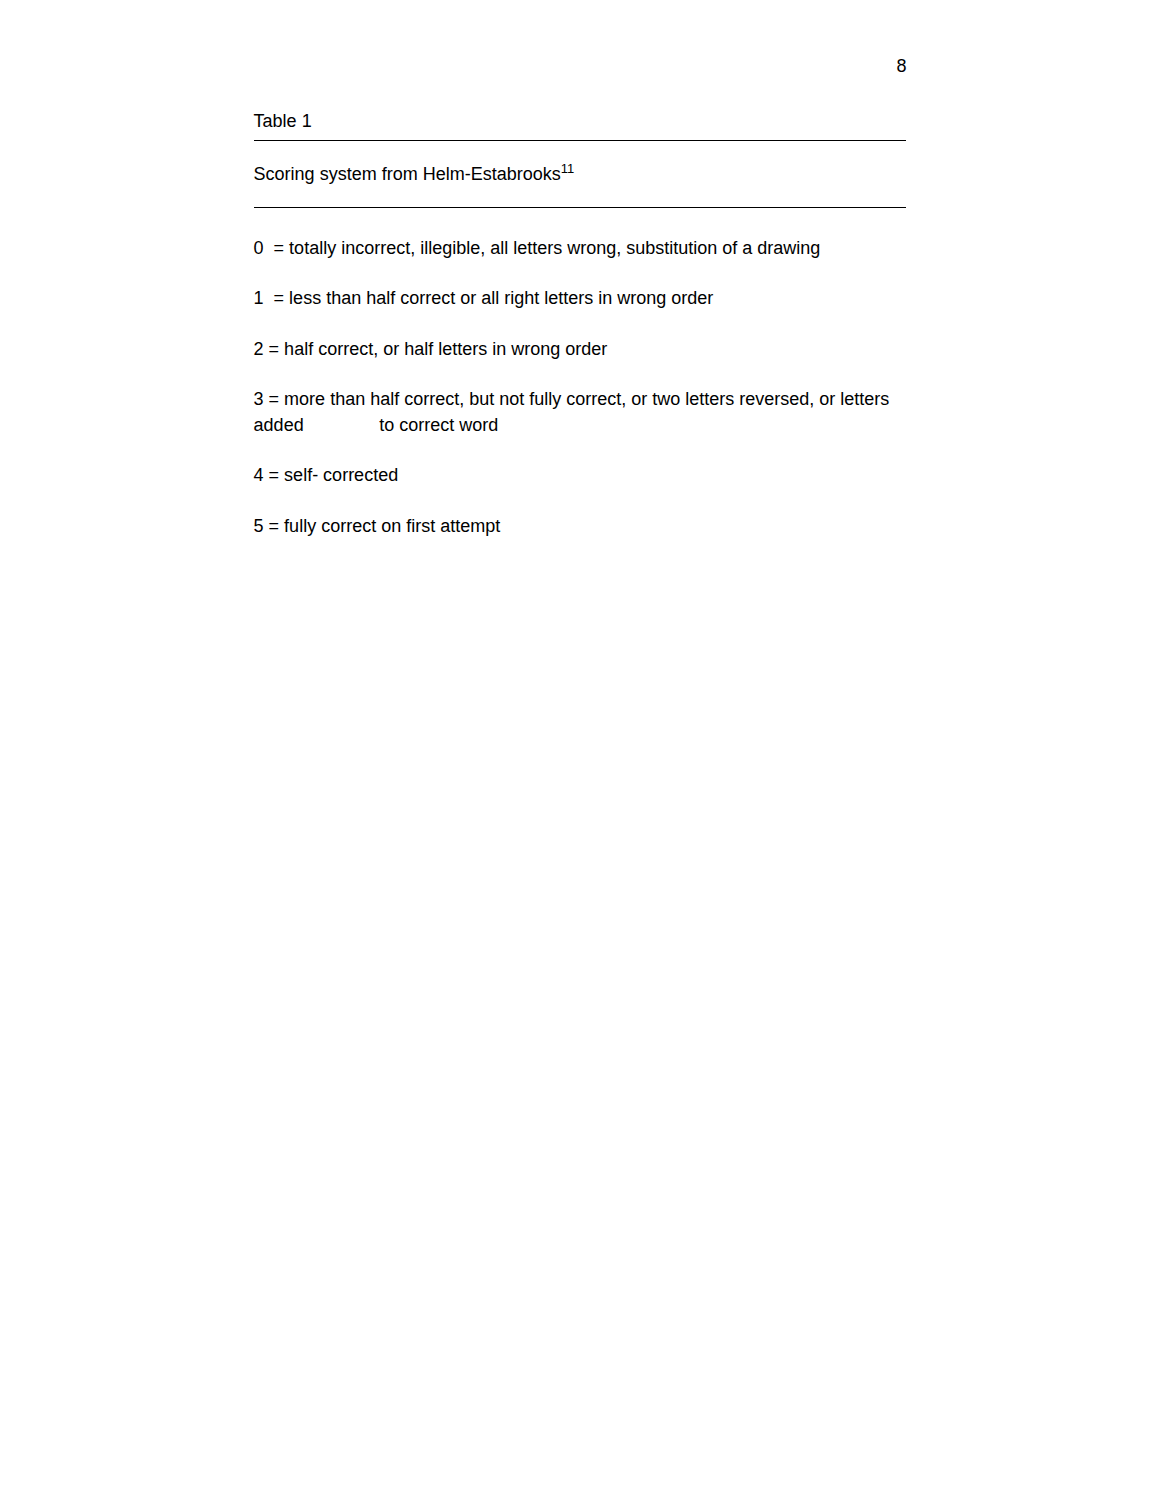8
Table 1
Scoring system from Helm-Estabrooks11
0 = totally incorrect, illegible, all letters wrong, substitution of a drawing
1 = less than half correct or all right letters in wrong order
2 = half correct, or half letters in wrong order
3 = more than half correct, but not fully correct, or two letters reversed, or letters added to correct word
4 = self- corrected
5 = fully correct on first attempt